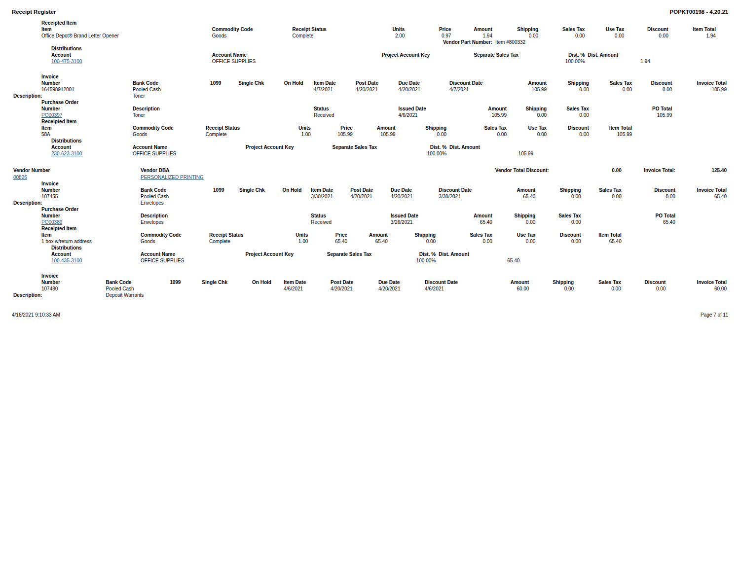Receipt Register
POPKT00198 - 4.20.21
| Receipted Item |
| Item | Commodity Code | Receipt Status | Units | Price | Amount | Shipping | Sales Tax | Use Tax | Discount | Item Total | | |
| Office Depot® Brand Letter Opener | Goods | Complete | 2.00 | 0.97 | 1.94 | 0.00 | 0.00 | 0.00 | 0.00 | 1.94 | | |
| | Vendor Part Number: | Item #800332 | |
| Distributions |
| Account | Account Name | Project Account Key | Separate Sales Tax | Dist. % | Dist. Amount | |
| 100-475-3100 | OFFICE SUPPLIES | | | 100.00% | 1.94 | |
| Invoice |
| Number | Bank Code | 1099 | Single Chk | On Hold | Item Date | Post Date | Due Date | Discount Date | Amount | Shipping | Sales Tax | Discount | Invoice Total |
| 164598912001 | Pooled Cash | | | | 4/7/2021 | 4/20/2021 | 4/20/2021 | 4/7/2021 | 105.99 | 0.00 | 0.00 | 0.00 | 105.99 |
| Description: | Toner |
| Purchase Order |
| Number | Description | Status | Issued Date | Amount | Shipping | Sales Tax | PO Total |
| PO00397 | Toner | Received | 4/6/2021 | 105.99 | 0.00 | 0.00 | 105.99 |
| Receipted Item |
| Item | Commodity Code | Receipt Status | Units | Price | Amount | Shipping | Sales Tax | Use Tax | Discount | Item Total | |
| 58A | Goods | Complete | 1.00 | 105.99 | 105.99 | 0.00 | 0.00 | 0.00 | 0.00 | 105.99 | |
| Distributions |
| Account | Account Name | Project Account Key | Separate Sales Tax | Dist. % | Dist. Amount | |
| 230-623-3100 | OFFICE SUPPLIES | | | 100.00% | 105.99 | |
| Vendor Number | Vendor DBA | | Vendor Total Discount: | 0.00 | Invoice Total: | 125.40 |
| 00826 | PERSONALIZED PRINTING | |
| Invoice |
| Number | Bank Code | 1099 | Single Chk | On Hold | Item Date | Post Date | Due Date | Discount Date | Amount | Shipping | Sales Tax | Discount | Invoice Total |
| 107455 | Pooled Cash | | | | 3/30/2021 | 4/20/2021 | 4/20/2021 | 3/30/2021 | 65.40 | 0.00 | 0.00 | 0.00 | 65.40 |
| Description: | Envelopes |
| Purchase Order |
| Number | Description | Status | Issued Date | Amount | Shipping | Sales Tax | PO Total |
| PO00389 | Envelopes | Received | 3/26/2021 | 65.40 | 0.00 | 0.00 | 65.40 |
| Receipted Item |
| Item | Commodity Code | Receipt Status | Units | Price | Amount | Shipping | Sales Tax | Use Tax | Discount | Item Total | |
| 1 box w/return address | Goods | Complete | 1.00 | 65.40 | 65.40 | 0.00 | 0.00 | 0.00 | 0.00 | 65.40 | |
| Distributions |
| Account | Account Name | Project Account Key | Separate Sales Tax | Dist. % | Dist. Amount | |
| 100-435-3100 | OFFICE SUPPLIES | | | 100.00% | 65.40 | |
| Invoice |
| Number | Bank Code | 1099 | Single Chk | On Hold | Item Date | Post Date | Due Date | Discount Date | Amount | Shipping | Sales Tax | Discount | Invoice Total |
| 107480 | Pooled Cash | | | | 4/6/2021 | 4/20/2021 | 4/20/2021 | 4/6/2021 | 60.00 | 0.00 | 0.00 | 0.00 | 60.00 |
| Description: | Deposit Warrants |
4/16/2021 9:10:33 AM
Page 7 of 11